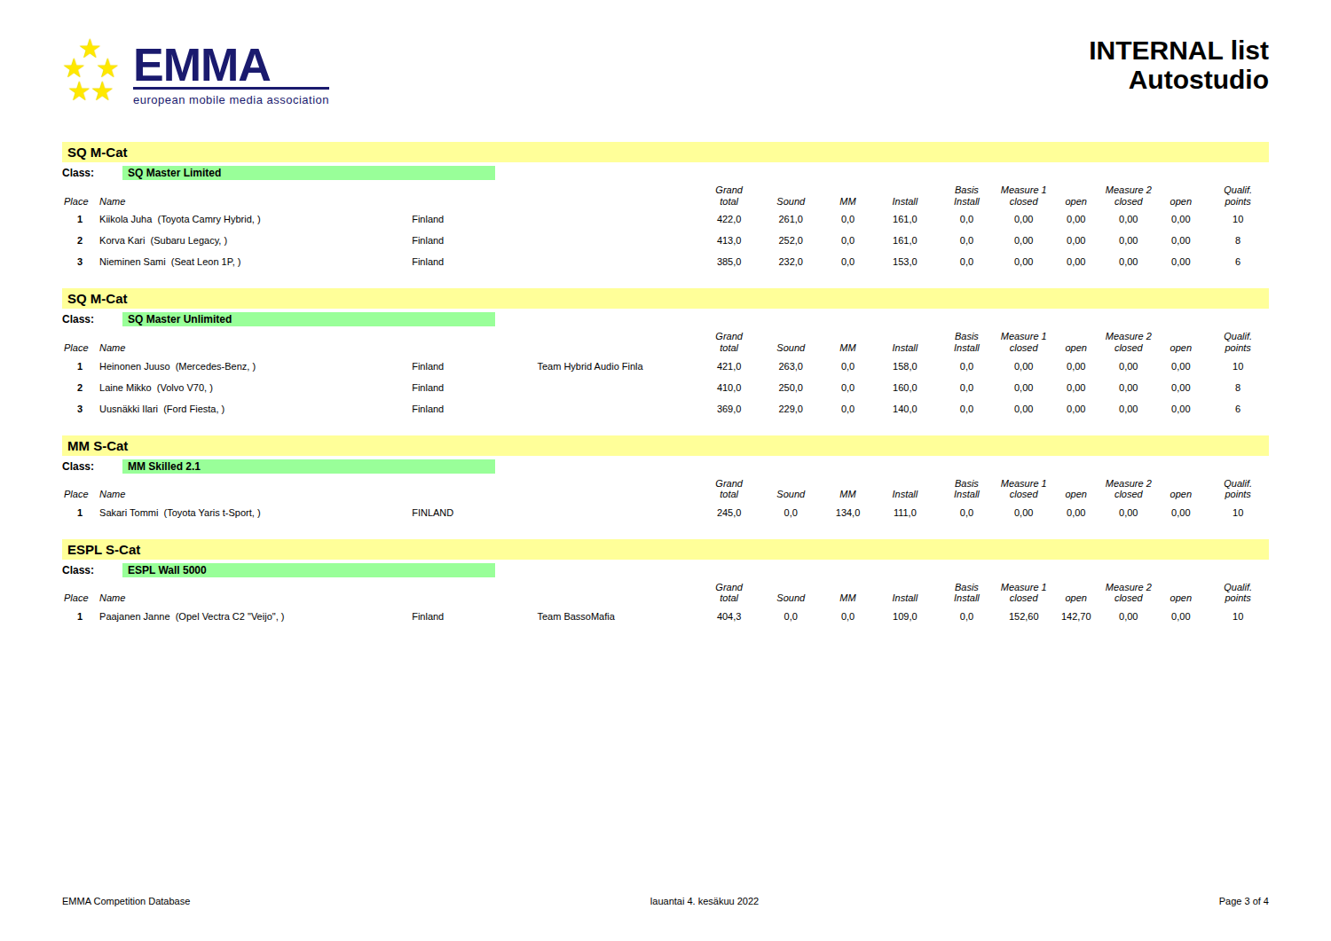★ ★ ★ ★ ★
EMMA
european mobile media association
INTERNAL list
Autostudio
SQ M-Cat
Class:
SQ Master Limited
| Place | Name | | | Grand total | Sound | MM | Install | Basis Install | Measure 1 closed | open | Measure 2 closed | open | Qualif. points |
| --- | --- | --- | --- | --- | --- | --- | --- | --- | --- | --- | --- | --- | --- |
| 1 | Kiikola Juha (Toyota Camry Hybrid, ) | Finland | | 422,0 | 261,0 | 0,0 | 161,0 | 0,0 | 0,00 | 0,00 | 0,00 | 0,00 | 10 |
| 2 | Korva Kari (Subaru Legacy, ) | Finland | | 413,0 | 252,0 | 0,0 | 161,0 | 0,0 | 0,00 | 0,00 | 0,00 | 0,00 | 8 |
| 3 | Nieminen Sami (Seat Leon 1P, ) | Finland | | 385,0 | 232,0 | 0,0 | 153,0 | 0,0 | 0,00 | 0,00 | 0,00 | 0,00 | 6 |
SQ M-Cat
Class:
SQ Master Unlimited
| Place | Name | | | Grand total | Sound | MM | Install | Basis Install | Measure 1 closed | open | Measure 2 closed | open | Qualif. points |
| --- | --- | --- | --- | --- | --- | --- | --- | --- | --- | --- | --- | --- | --- |
| 1 | Heinonen Juuso (Mercedes-Benz, ) | Finland | Team Hybrid Audio Finla | 421,0 | 263,0 | 0,0 | 158,0 | 0,0 | 0,00 | 0,00 | 0,00 | 0,00 | 10 |
| 2 | Laine Mikko (Volvo V70, ) | Finland | | 410,0 | 250,0 | 0,0 | 160,0 | 0,0 | 0,00 | 0,00 | 0,00 | 0,00 | 8 |
| 3 | Uusnäkki Ilari (Ford Fiesta, ) | Finland | | 369,0 | 229,0 | 0,0 | 140,0 | 0,0 | 0,00 | 0,00 | 0,00 | 0,00 | 6 |
MM S-Cat
Class:
MM Skilled 2.1
| Place | Name | | | Grand total | Sound | MM | Install | Basis Install | Measure 1 closed | open | Measure 2 closed | open | Qualif. points |
| --- | --- | --- | --- | --- | --- | --- | --- | --- | --- | --- | --- | --- | --- |
| 1 | Sakari Tommi (Toyota Yaris t-Sport, ) | FINLAND | | 245,0 | 0,0 | 134,0 | 111,0 | 0,0 | 0,00 | 0,00 | 0,00 | 0,00 | 10 |
ESPL S-Cat
Class:
ESPL Wall 5000
| Place | Name | | | Grand total | Sound | MM | Install | Basis Install | Measure 1 closed | open | Measure 2 closed | open | Qualif. points |
| --- | --- | --- | --- | --- | --- | --- | --- | --- | --- | --- | --- | --- | --- |
| 1 | Paajanen Janne (Opel Vectra C2 "Veijo", ) | Finland | Team BassoMafia | 404,3 | 0,0 | 0,0 | 109,0 | 0,0 | 152,60 | 142,70 | 0,00 | 0,00 | 10 |
EMMA Competition Database
lauantai 4. kesäkuu 2022
Page 3 of 4